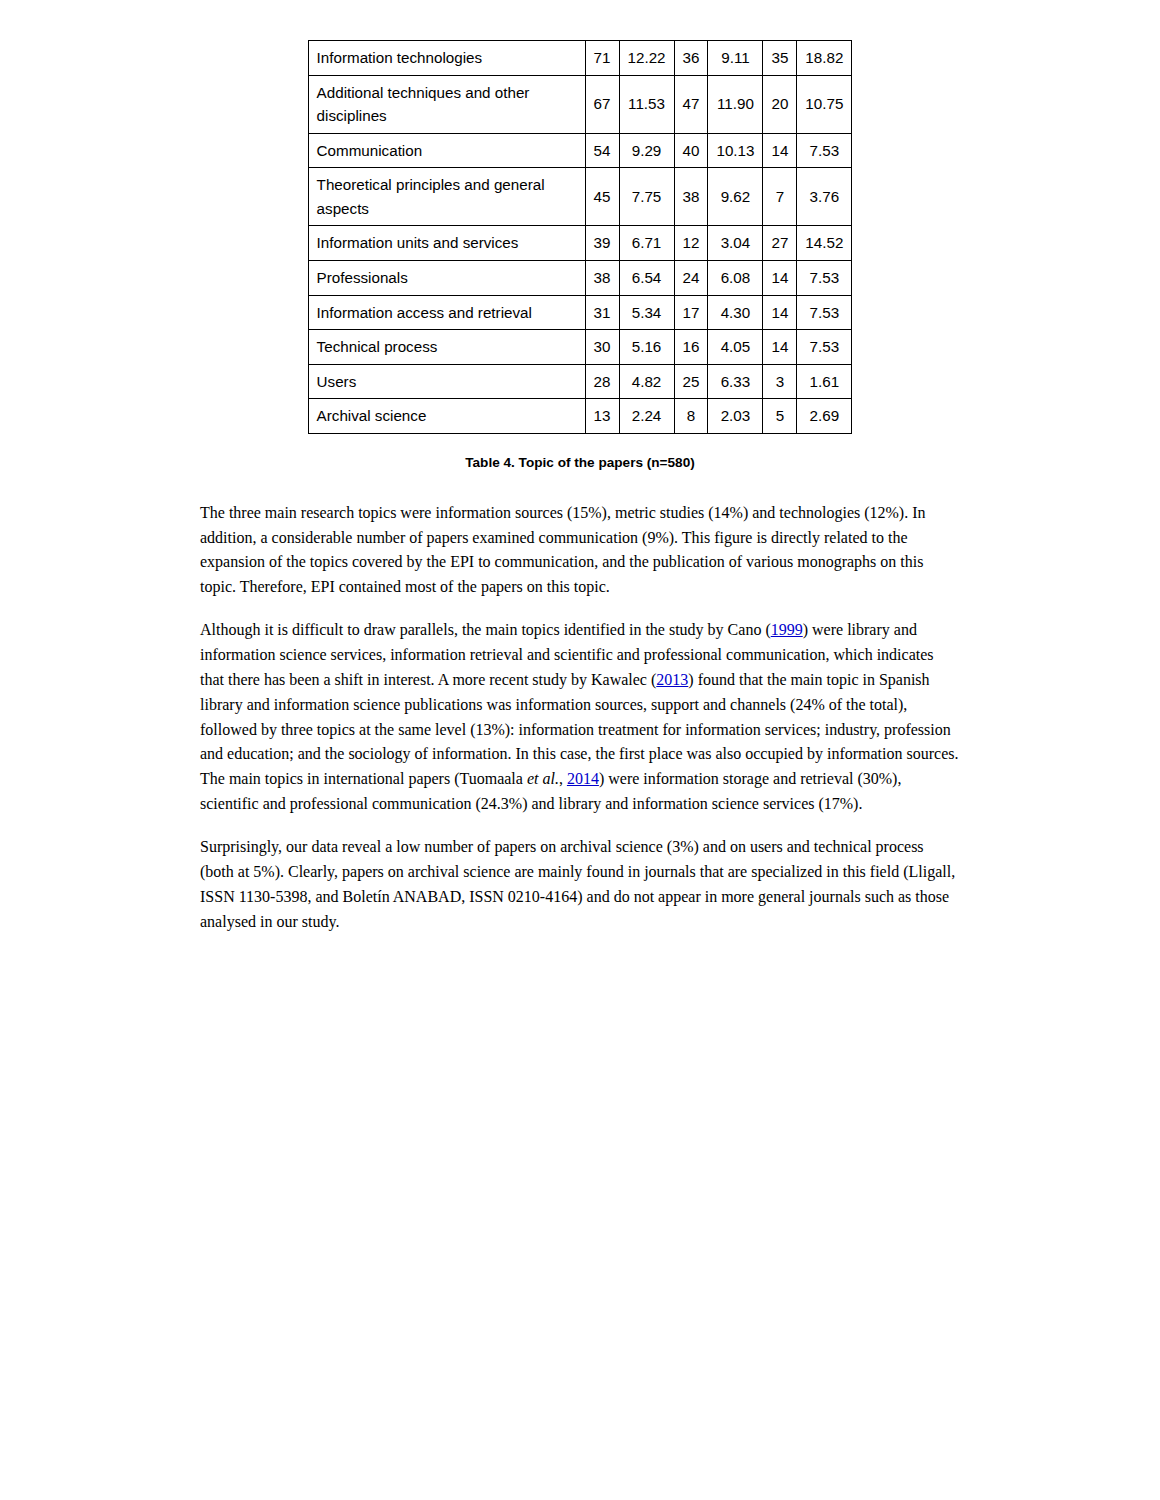| Information technologies | 71 | 12.22 | 36 | 9.11 | 35 | 18.82 |
| Additional techniques and other disciplines | 67 | 11.53 | 47 | 11.90 | 20 | 10.75 |
| Communication | 54 | 9.29 | 40 | 10.13 | 14 | 7.53 |
| Theoretical principles and general aspects | 45 | 7.75 | 38 | 9.62 | 7 | 3.76 |
| Information units and services | 39 | 6.71 | 12 | 3.04 | 27 | 14.52 |
| Professionals | 38 | 6.54 | 24 | 6.08 | 14 | 7.53 |
| Information access and retrieval | 31 | 5.34 | 17 | 4.30 | 14 | 7.53 |
| Technical process | 30 | 5.16 | 16 | 4.05 | 14 | 7.53 |
| Users | 28 | 4.82 | 25 | 6.33 | 3 | 1.61 |
| Archival science | 13 | 2.24 | 8 | 2.03 | 5 | 2.69 |
Table 4. Topic of the papers (n=580)
The three main research topics were information sources (15%), metric studies (14%) and technologies (12%). In addition, a considerable number of papers examined communication (9%). This figure is directly related to the expansion of the topics covered by the EPI to communication, and the publication of various monographs on this topic. Therefore, EPI contained most of the papers on this topic.
Although it is difficult to draw parallels, the main topics identified in the study by Cano (1999) were library and information science services, information retrieval and scientific and professional communication, which indicates that there has been a shift in interest. A more recent study by Kawalec (2013) found that the main topic in Spanish library and information science publications was information sources, support and channels (24% of the total), followed by three topics at the same level (13%): information treatment for information services; industry, profession and education; and the sociology of information. In this case, the first place was also occupied by information sources. The main topics in international papers (Tuomaala et al., 2014) were information storage and retrieval (30%), scientific and professional communication (24.3%) and library and information science services (17%).
Surprisingly, our data reveal a low number of papers on archival science (3%) and on users and technical process (both at 5%). Clearly, papers on archival science are mainly found in journals that are specialized in this field (Lligall, ISSN 1130-5398, and Boletín ANABAD, ISSN 0210-4164) and do not appear in more general journals such as those analysed in our study.